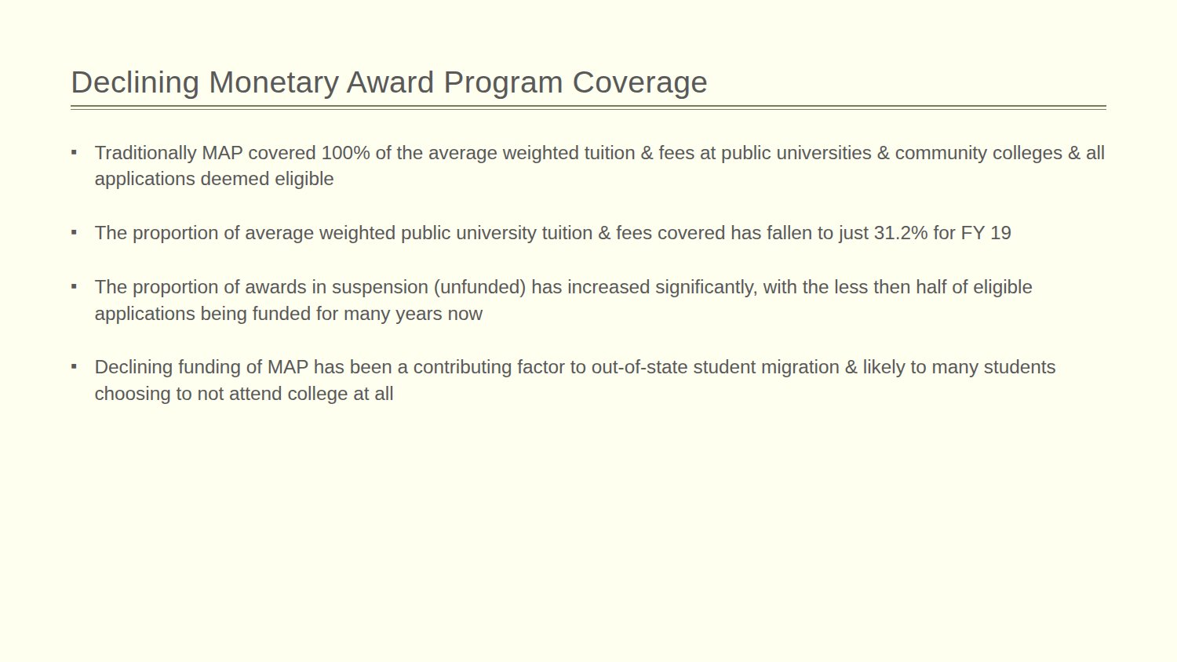Declining Monetary Award Program Coverage
Traditionally MAP covered 100% of the average weighted tuition & fees at public universities & community colleges & all applications deemed eligible
The proportion of average weighted public university tuition & fees covered has fallen to just 31.2% for FY 19
The proportion of awards in suspension (unfunded) has increased significantly, with the less then half of eligible applications being funded for many years now
Declining funding of MAP has been a contributing factor to out-of-state student migration & likely to many students choosing to not attend college at all